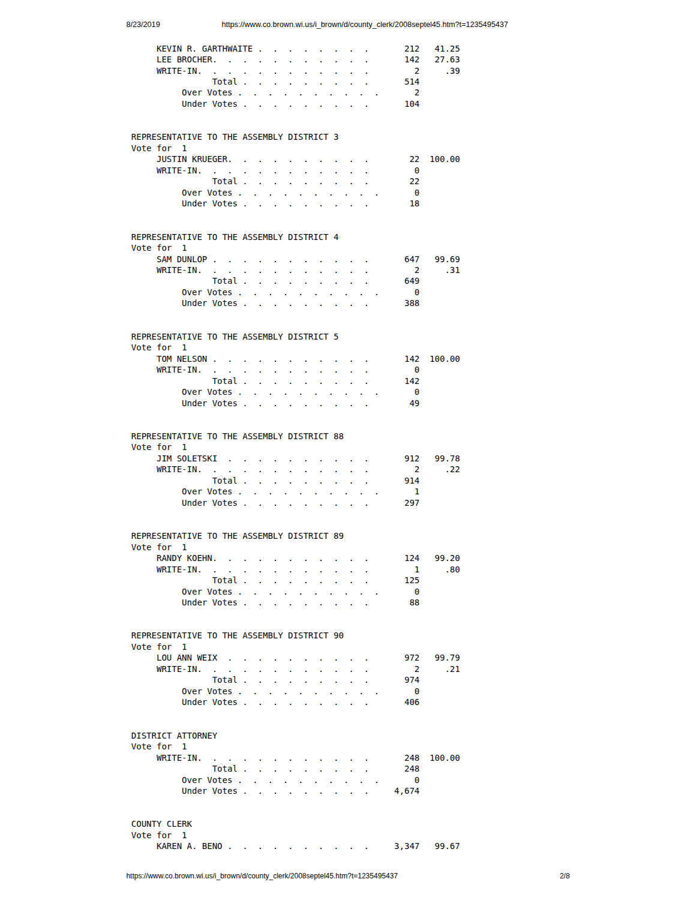8/23/2019 https://www.co.brown.wi.us/i_brown/d/county_clerk/2008septel45.htm?t=1235495437
      KEVIN R. GARTHWAITE .  .  .  .  .  .  .  .       212   41.25
      LEE BROCHER.  .  .  .  .  .  .  .  .  .  .       142   27.63
      WRITE-IN.  .  .  .  .  .  .  .  .  .  .  .         2     .39
                 Total .  .  .  .  .  .  .  .  .       514
           Over Votes .  .  .  .  .  .  .  .  .  .       2
           Under Votes .  .  .  .  .  .  .  .  .       104


 REPRESENTATIVE TO THE ASSEMBLY DISTRICT 3
 Vote for  1
      JUSTIN KRUEGER.  .  .  .  .  .  .  .  .  .        22  100.00
      WRITE-IN.  .  .  .  .  .  .  .  .  .  .  .         0
                 Total .  .  .  .  .  .  .  .  .        22
           Over Votes .  .  .  .  .  .  .  .  .  .       0
           Under Votes .  .  .  .  .  .  .  .  .        18


 REPRESENTATIVE TO THE ASSEMBLY DISTRICT 4
 Vote for  1
      SAM DUNLOP .  .  .  .  .  .  .  .  .  .  .       647   99.69
      WRITE-IN.  .  .  .  .  .  .  .  .  .  .  .         2     .31
                 Total .  .  .  .  .  .  .  .  .       649
           Over Votes .  .  .  .  .  .  .  .  .  .       0
           Under Votes .  .  .  .  .  .  .  .  .       388


 REPRESENTATIVE TO THE ASSEMBLY DISTRICT 5
 Vote for  1
      TOM NELSON .  .  .  .  .  .  .  .  .  .  .       142  100.00
      WRITE-IN.  .  .  .  .  .  .  .  .  .  .  .         0
                 Total .  .  .  .  .  .  .  .  .       142
           Over Votes .  .  .  .  .  .  .  .  .  .       0
           Under Votes .  .  .  .  .  .  .  .  .        49


 REPRESENTATIVE TO THE ASSEMBLY DISTRICT 88
 Vote for  1
      JIM SOLETSKI  .  .  .  .  .  .  .  .  .  .       912   99.78
      WRITE-IN.  .  .  .  .  .  .  .  .  .  .  .         2     .22
                 Total .  .  .  .  .  .  .  .  .       914
           Over Votes .  .  .  .  .  .  .  .  .  .       1
           Under Votes .  .  .  .  .  .  .  .  .       297


 REPRESENTATIVE TO THE ASSEMBLY DISTRICT 89
 Vote for  1
      RANDY KOEHN.  .  .  .  .  .  .  .  .  .  .       124   99.20
      WRITE-IN.  .  .  .  .  .  .  .  .  .  .  .         1     .80
                 Total .  .  .  .  .  .  .  .  .       125
           Over Votes .  .  .  .  .  .  .  .  .  .       0
           Under Votes .  .  .  .  .  .  .  .  .        88


 REPRESENTATIVE TO THE ASSEMBLY DISTRICT 90
 Vote for  1
      LOU ANN WEIX  .  .  .  .  .  .  .  .  .  .       972   99.79
      WRITE-IN.  .  .  .  .  .  .  .  .  .  .  .         2     .21
                 Total .  .  .  .  .  .  .  .  .       974
           Over Votes .  .  .  .  .  .  .  .  .  .       0
           Under Votes .  .  .  .  .  .  .  .  .       406


 DISTRICT ATTORNEY
 Vote for  1
      WRITE-IN.  .  .  .  .  .  .  .  .  .  .  .       248  100.00
                 Total .  .  .  .  .  .  .  .  .       248
           Over Votes .  .  .  .  .  .  .  .  .  .       0
           Under Votes .  .  .  .  .  .  .  .  .     4,674


 COUNTY CLERK
 Vote for  1
      KAREN A. BENO .  .  .  .  .  .  .  .  .  .     3,347   99.67
https://www.co.brown.wi.us/i_brown/d/county_clerk/2008septel45.htm?t=1235495437 2/8